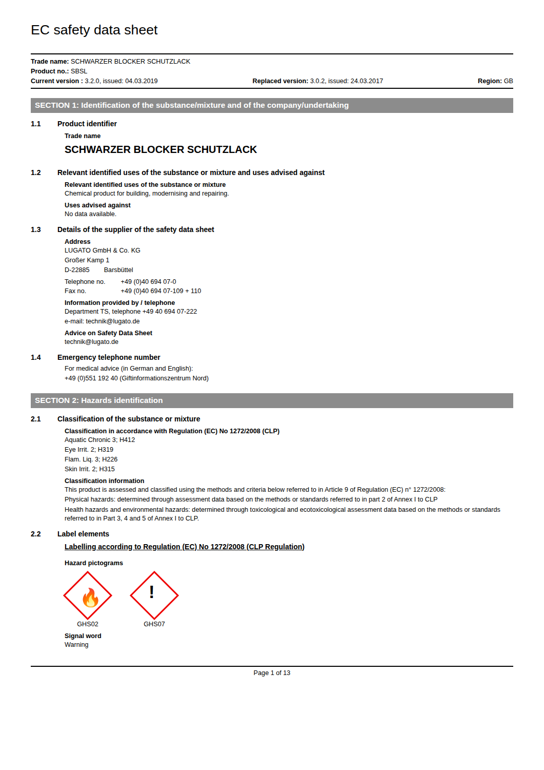EC safety data sheet
Trade name: SCHWARZER BLOCKER SCHUTZLACK
Product no.: SBSL
Current version : 3.2.0, issued: 04.03.2019 Replaced version: 3.0.2, issued: 24.03.2017 Region: GB
SECTION 1: Identification of the substance/mixture and of the company/undertaking
1.1
Product identifier
Trade name
SCHWARZER BLOCKER SCHUTZLACK
1.2
Relevant identified uses of the substance or mixture and uses advised against
Relevant identified uses of the substance or mixture
Chemical product for building, modernising and repairing.
Uses advised against
No data available.
1.3
Details of the supplier of the safety data sheet
Address
LUGATO GmbH & Co. KG
Großer Kamp 1
D-22885 Barsbüttel
| Telephone no. | +49 (0)40 694 07-0 |
| Fax no. | +49 (0)40 694 07-109 + 110 |
Information provided by / telephone
Department TS, telephone +49 40 694 07-222
e-mail: technik@lugato.de
Advice on Safety Data Sheet
technik@lugato.de
1.4
Emergency telephone number
For medical advice (in German and English):
+49 (0)551 192 40 (Giftinformationszentrum Nord)
SECTION 2: Hazards identification
2.1
Classification of the substance or mixture
Classification in accordance with Regulation (EC) No 1272/2008 (CLP)
Aquatic Chronic 3; H412
Eye Irrit. 2; H319
Flam. Liq. 3; H226
Skin Irrit. 2; H315
Classification information
This product is assessed and classified using the methods and criteria below referred to in Article 9 of Regulation (EC) n° 1272/2008:
Physical hazards: determined through assessment data based on the methods or standards referred to in part 2 of Annex I to CLP
Health hazards and environmental hazards: determined through toxicological and ecotoxicological assessment data based on the methods or standards referred to in Part 3, 4 and 5 of Annex I to CLP.
2.2
Label elements
Labelling according to Regulation (EC) No 1272/2008 (CLP Regulation)
Hazard pictograms
🔥
GHS02
!
GHS07
Signal word
Warning
Page 1 of 13